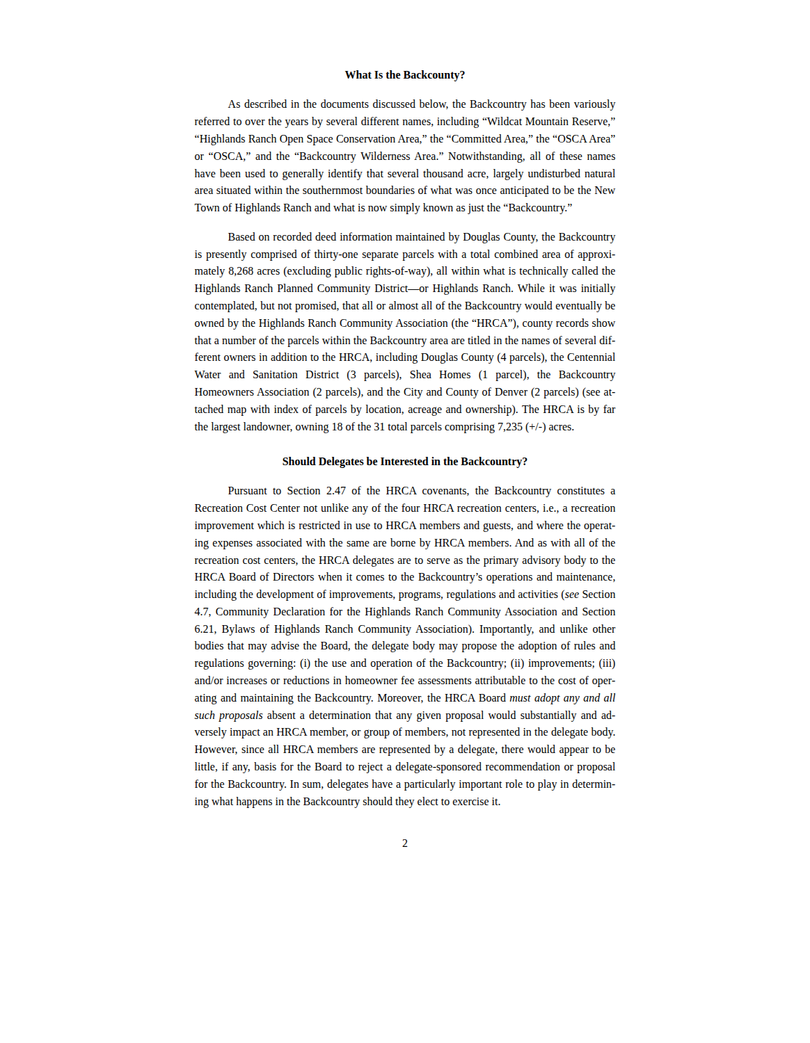What Is the Backcounty?
As described in the documents discussed below, the Backcountry has been variously referred to over the years by several different names, including “Wildcat Mountain Reserve,” “Highlands Ranch Open Space Conservation Area,” the “Committed Area,” the “OSCA Area” or “OSCA,” and the “Backcountry Wilderness Area.” Notwithstanding, all of these names have been used to generally identify that several thousand acre, largely undisturbed natural area situated within the southernmost boundaries of what was once anticipated to be the New Town of Highlands Ranch and what is now simply known as just the “Backcountry.”
Based on recorded deed information maintained by Douglas County, the Backcountry is presently comprised of thirty-one separate parcels with a total combined area of approximately 8,268 acres (excluding public rights-of-way), all within what is technically called the Highlands Ranch Planned Community District—or Highlands Ranch. While it was initially contemplated, but not promised, that all or almost all of the Backcountry would eventually be owned by the Highlands Ranch Community Association (the “HRCA”), county records show that a number of the parcels within the Backcountry area are titled in the names of several different owners in addition to the HRCA, including Douglas County (4 parcels), the Centennial Water and Sanitation District (3 parcels), Shea Homes (1 parcel), the Backcountry Homeowners Association (2 parcels), and the City and County of Denver (2 parcels) (see attached map with index of parcels by location, acreage and ownership). The HRCA is by far the largest landowner, owning 18 of the 31 total parcels comprising 7,235 (+/-) acres.
Should Delegates be Interested in the Backcountry?
Pursuant to Section 2.47 of the HRCA covenants, the Backcountry constitutes a Recreation Cost Center not unlike any of the four HRCA recreation centers, i.e., a recreation improvement which is restricted in use to HRCA members and guests, and where the operating expenses associated with the same are borne by HRCA members. And as with all of the recreation cost centers, the HRCA delegates are to serve as the primary advisory body to the HRCA Board of Directors when it comes to the Backcountry’s operations and maintenance, including the development of improvements, programs, regulations and activities (see Section 4.7, Community Declaration for the Highlands Ranch Community Association and Section 6.21, Bylaws of Highlands Ranch Community Association). Importantly, and unlike other bodies that may advise the Board, the delegate body may propose the adoption of rules and regulations governing: (i) the use and operation of the Backcountry; (ii) improvements; (iii) and/or increases or reductions in homeowner fee assessments attributable to the cost of operating and maintaining the Backcountry. Moreover, the HRCA Board must adopt any and all such proposals absent a determination that any given proposal would substantially and adversely impact an HRCA member, or group of members, not represented in the delegate body. However, since all HRCA members are represented by a delegate, there would appear to be little, if any, basis for the Board to reject a delegate-sponsored recommendation or proposal for the Backcountry. In sum, delegates have a particularly important role to play in determining what happens in the Backcountry should they elect to exercise it.
2